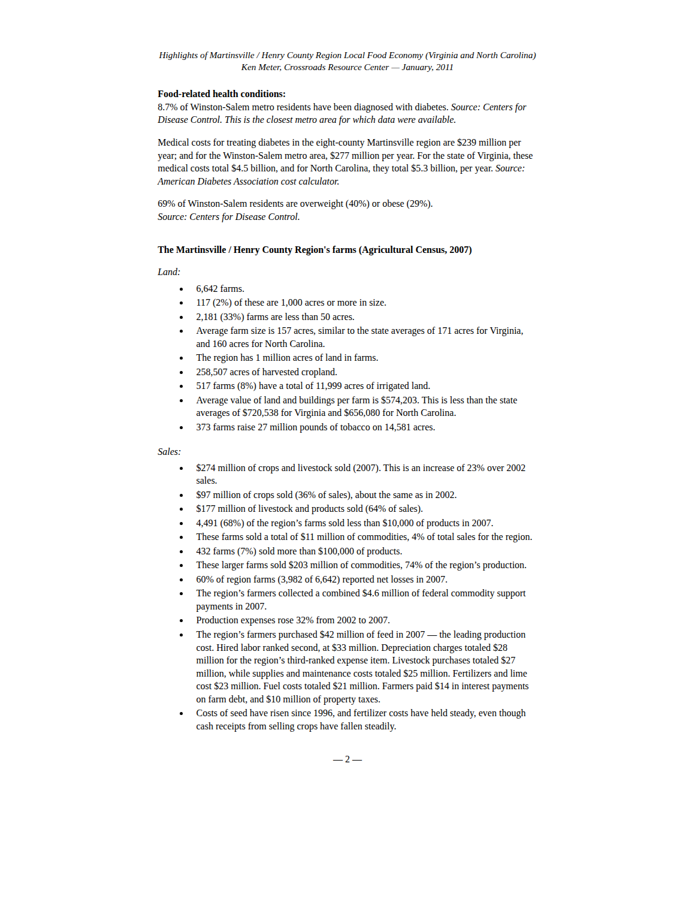Highlights of Martinsville / Henry County Region Local Food Economy (Virginia and North Carolina)
Ken Meter, Crossroads Resource Center — January, 2011
Food-related health conditions:
8.7% of Winston-Salem metro residents have been diagnosed with diabetes. Source: Centers for Disease Control. This is the closest metro area for which data were available.
Medical costs for treating diabetes in the eight-county Martinsville region are $239 million per year; and for the Winston-Salem metro area, $277 million per year. For the state of Virginia, these medical costs total $4.5 billion, and for North Carolina, they total $5.3 billion, per year. Source: American Diabetes Association cost calculator.
69% of Winston-Salem residents are overweight (40%) or obese (29%).
Source: Centers for Disease Control.
The Martinsville / Henry County Region's farms (Agricultural Census, 2007)
Land:
6,642 farms.
117 (2%) of these are 1,000 acres or more in size.
2,181 (33%) farms are less than 50 acres.
Average farm size is 157 acres, similar to the state averages of 171 acres for Virginia, and 160 acres for North Carolina.
The region has 1 million acres of land in farms.
258,507 acres of harvested cropland.
517 farms (8%) have a total of 11,999 acres of irrigated land.
Average value of land and buildings per farm is $574,203. This is less than the state averages of $720,538 for Virginia and $656,080 for North Carolina.
373 farms raise 27 million pounds of tobacco on 14,581 acres.
Sales:
$274 million of crops and livestock sold (2007). This is an increase of 23% over 2002 sales.
$97 million of crops sold (36% of sales), about the same as in 2002.
$177 million of livestock and products sold (64% of sales).
4,491 (68%) of the region’s farms sold less than $10,000 of products in 2007.
These farms sold a total of $11 million of commodities, 4% of total sales for the region.
432 farms (7%) sold more than $100,000 of products.
These larger farms sold $203 million of commodities, 74% of the region’s production.
60% of region farms (3,982 of 6,642) reported net losses in 2007.
The region’s farmers collected a combined $4.6 million of federal commodity support payments in 2007.
Production expenses rose 32% from 2002 to 2007.
The region’s farmers purchased $42 million of feed in 2007 — the leading production cost. Hired labor ranked second, at $33 million. Depreciation charges totaled $28 million for the region’s third-ranked expense item. Livestock purchases totaled $27 million, while supplies and maintenance costs totaled $25 million. Fertilizers and lime cost $23 million. Fuel costs totaled $21 million. Farmers paid $14 in interest payments on farm debt, and $10 million of property taxes.
Costs of seed have risen since 1996, and fertilizer costs have held steady, even though cash receipts from selling crops have fallen steadily.
— 2 —